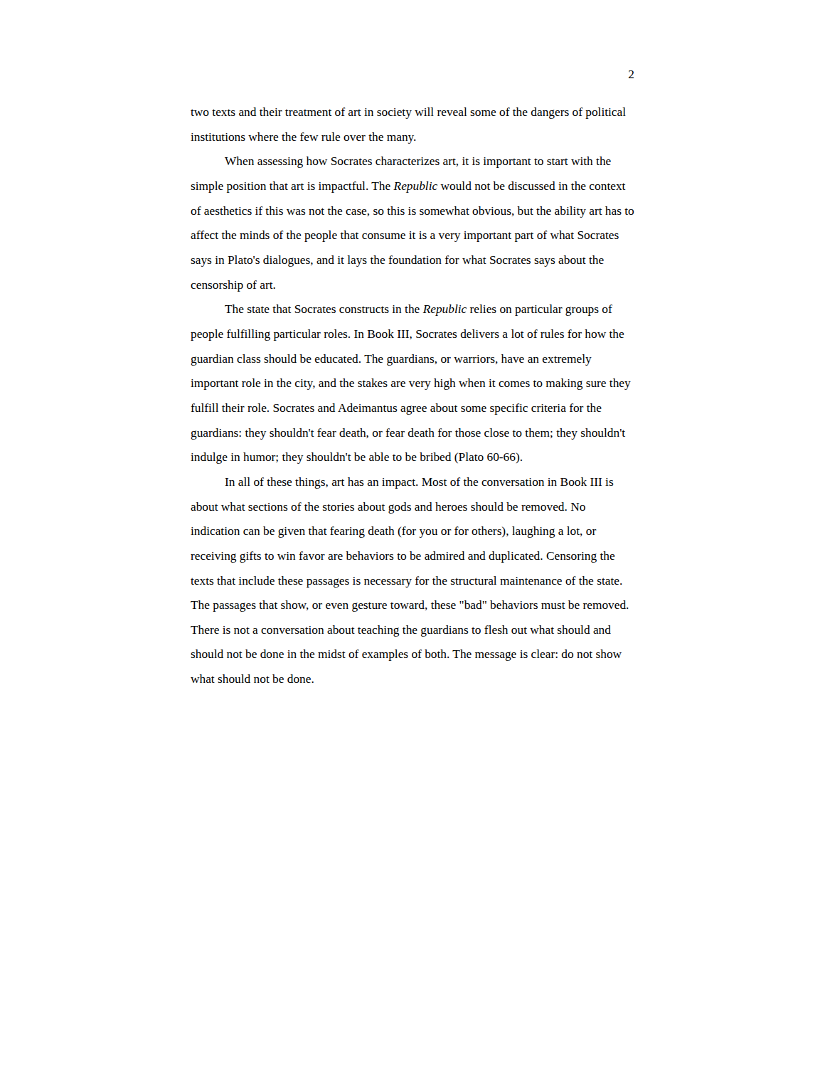2
two texts and their treatment of art in society will reveal some of the dangers of political institutions where the few rule over the many.
When assessing how Socrates characterizes art, it is important to start with the simple position that art is impactful. The Republic would not be discussed in the context of aesthetics if this was not the case, so this is somewhat obvious, but the ability art has to affect the minds of the people that consume it is a very important part of what Socrates says in Plato's dialogues, and it lays the foundation for what Socrates says about the censorship of art.
The state that Socrates constructs in the Republic relies on particular groups of people fulfilling particular roles. In Book III, Socrates delivers a lot of rules for how the guardian class should be educated. The guardians, or warriors, have an extremely important role in the city, and the stakes are very high when it comes to making sure they fulfill their role. Socrates and Adeimantus agree about some specific criteria for the guardians: they shouldn't fear death, or fear death for those close to them; they shouldn't indulge in humor; they shouldn't be able to be bribed (Plato 60-66).
In all of these things, art has an impact. Most of the conversation in Book III is about what sections of the stories about gods and heroes should be removed. No indication can be given that fearing death (for you or for others), laughing a lot, or receiving gifts to win favor are behaviors to be admired and duplicated. Censoring the texts that include these passages is necessary for the structural maintenance of the state. The passages that show, or even gesture toward, these "bad" behaviors must be removed. There is not a conversation about teaching the guardians to flesh out what should and should not be done in the midst of examples of both. The message is clear: do not show what should not be done.